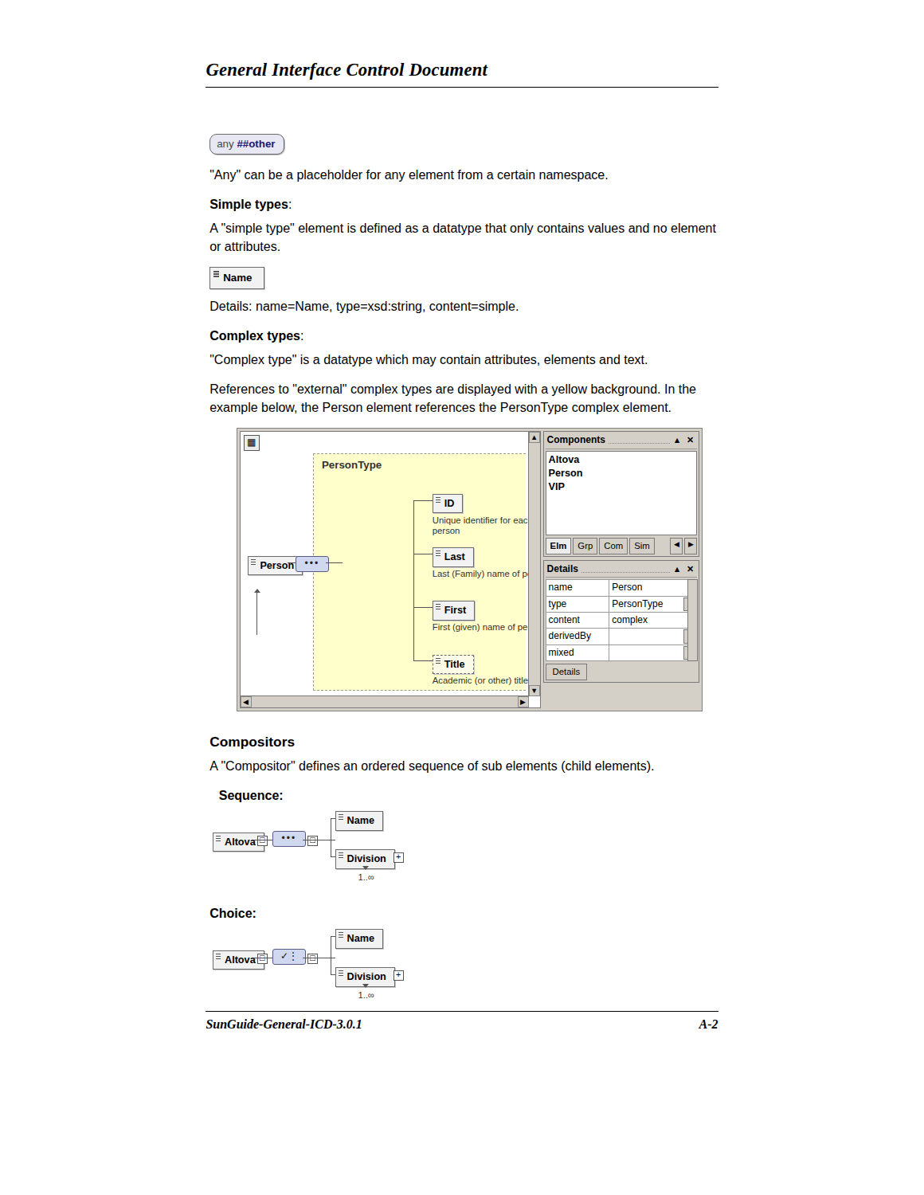General Interface Control Document
any ##other
"Any" can be a placeholder for any element from a certain namespace.
Simple types:
A "simple type" element is defined as a datatype that only contains values and no element or attributes.
Name
Details: name=Name, type=xsd:string, content=simple.
Complex types:
"Complex type" is a datatype which may contain attributes, elements and text.
References to "external" complex types are displayed with a yellow background. In the example below, the Person element references the PersonType complex element.
▦
PersonType
ID
Unique identifier for each
person
Last
Last (Family) name of person
First
First (given) name of person
Title
Academic (or other) title
Person
•••
▲
▼
◀
▶
Components ▲ ✕
Altova
Person
VIP
Elm Grp Com Sim ◀▶
Details ▲ ✕
| name | Person |
| type | PersonType ▼ |
| content | complex |
| derivedBy | ▼ |
| mixed | ▼ |
Details
Compositors
A "Compositor" defines an ordered sequence of sub elements (child elements).
Sequence:
Altova
□
•••
□
Name
Division
+
1..∞
Choice:
Altova
□
✓⋮
□
Name
Division
+
1..∞
SunGuide-General-ICD-3.0.1 A-2